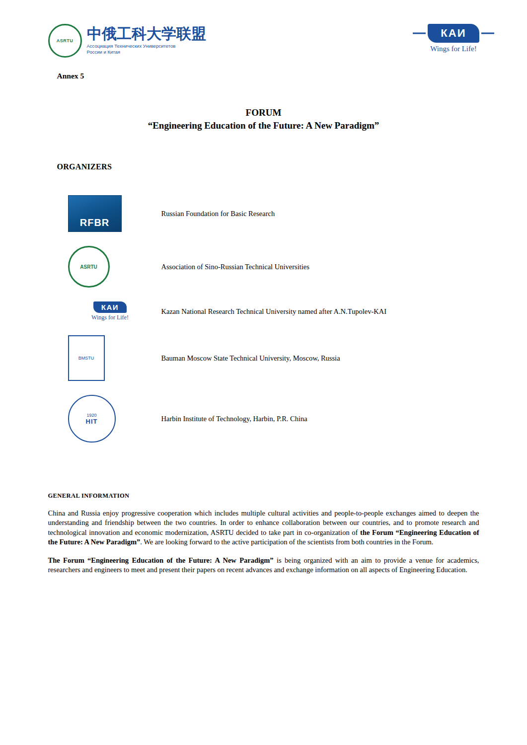ASRTU
中俄工科大学联盟
Ассоциация Технических Университетов
России и Китая
КАИ
Wings for Life!
Annex 5
FORUM “Engineering Education of the Future: A New Paradigm”
ORGANIZERS
| RFBR | Russian Foundation for Basic Research |
| ASRTU | Association of Sino-Russian Technical Universities |
| КАИ Wings for Life! | Kazan National Research Technical University named after A.N.Tupolev-KAI |
| BMSTU | Bauman Moscow State Technical University, Moscow, Russia |
| 1920 HIT | Harbin Institute of Technology, Harbin, P.R. China |
GENERAL INFORMATION
China and Russia enjoy progressive cooperation which includes multiple cultural activities and people-to-people exchanges aimed to deepen the understanding and friendship between the two countries. In order to enhance collaboration between our countries, and to promote research and technological innovation and economic modernization, ASRTU decided to take part in co-organization of the Forum “Engineering Education of the Future: A New Paradigm”. We are looking forward to the active participation of the scientists from both countries in the Forum.
The Forum “Engineering Education of the Future: A New Paradigm” is being organized with an aim to provide a venue for academics, researchers and engineers to meet and present their papers on recent advances and exchange information on all aspects of Engineering Education.